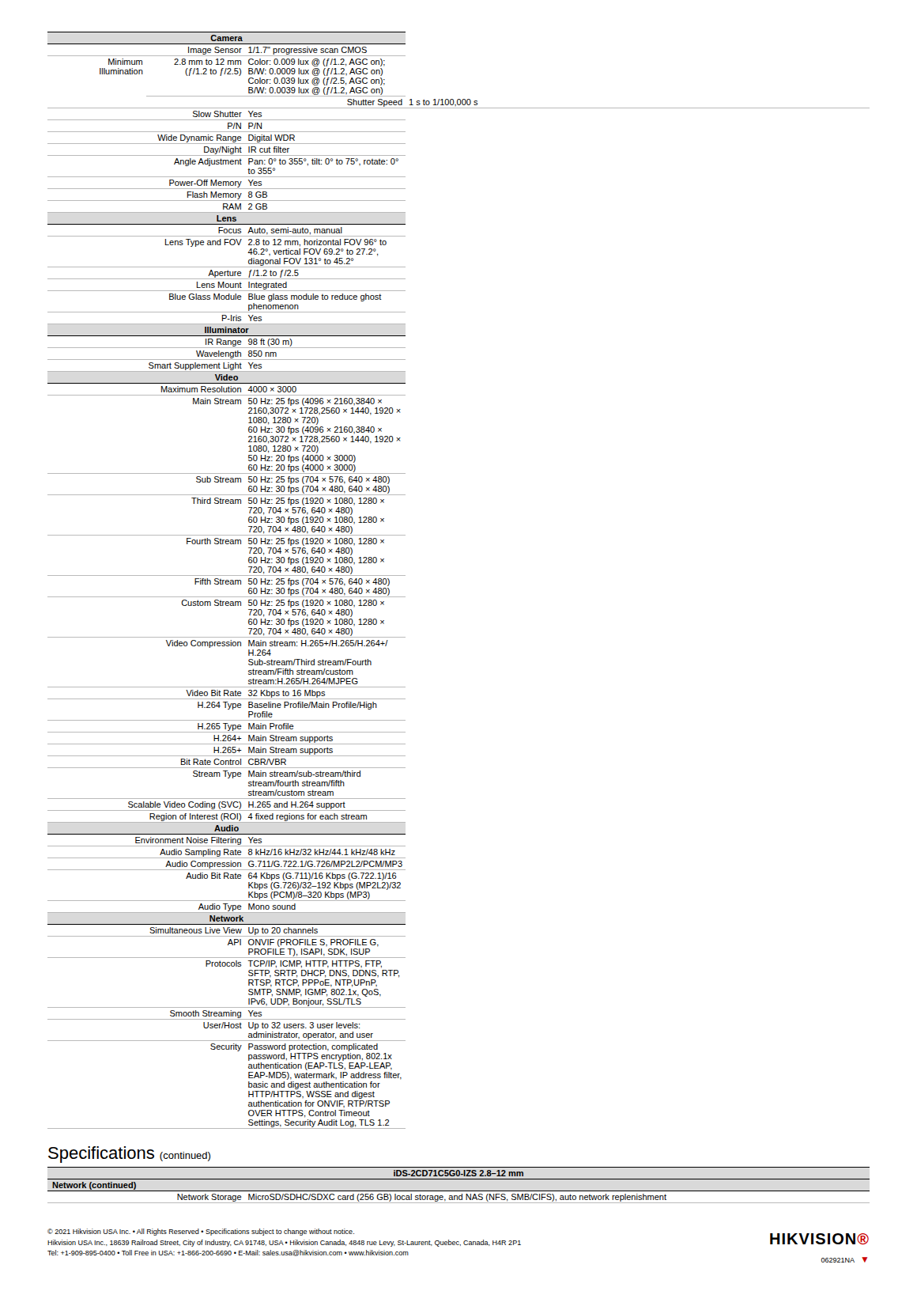| Camera |
| Image Sensor | 1/1.7" progressive scan CMOS |
| Minimum Illumination | 2.8 mm to 12 mm (ƒ/1.2 to ƒ/2.5) | Color: 0.009 lux @ (ƒ/1.2, AGC on); B/W: 0.0009 lux @ (ƒ/1.2, AGC on) Color: 0.039 lux @ (ƒ/2.5, AGC on); B/W: 0.0039 lux @ (ƒ/1.2, AGC on) |
| Shutter Speed | 1 s to 1/100,000 s |
| Slow Shutter | Yes |
| P/N | P/N |
| Wide Dynamic Range | Digital WDR |
| Day/Night | IR cut filter |
| Angle Adjustment | Pan: 0° to 355°, tilt: 0° to 75°, rotate: 0° to 355° |
| Power-Off Memory | Yes |
| Flash Memory | 8 GB |
| RAM | 2 GB |
| Lens |
| Focus | Auto, semi-auto, manual |
| Lens Type and FOV | 2.8 to 12 mm, horizontal FOV 96° to 46.2°, vertical FOV 69.2° to 27.2°, diagonal FOV 131° to 45.2° |
| Aperture | ƒ/1.2 to ƒ/2.5 |
| Lens Mount | Integrated |
| Blue Glass Module | Blue glass module to reduce ghost phenomenon |
| P-Iris | Yes |
| Illuminator |
| IR Range | 98 ft (30 m) |
| Wavelength | 850 nm |
| Smart Supplement Light | Yes |
| Video |
| Maximum Resolution | 4000 × 3000 |
| Main Stream | 50 Hz: 25 fps (4096 × 2160,3840 × 2160,3072 × 1728,2560 × 1440, 1920 × 1080, 1280 × 720) 60 Hz: 30 fps (4096 × 2160,3840 × 2160,3072 × 1728,2560 × 1440, 1920 × 1080, 1280 × 720) 50 Hz: 20 fps (4000 × 3000) 60 Hz: 20 fps (4000 × 3000) |
| Sub Stream | 50 Hz: 25 fps (704 × 576, 640 × 480) 60 Hz: 30 fps (704 × 480, 640 × 480) |
| Third Stream | 50 Hz: 25 fps (1920 × 1080, 1280 × 720, 704 × 576, 640 × 480) 60 Hz: 30 fps (1920 × 1080, 1280 × 720, 704 × 480, 640 × 480) |
| Fourth Stream | 50 Hz: 25 fps (1920 × 1080, 1280 × 720, 704 × 576, 640 × 480) 60 Hz: 30 fps (1920 × 1080, 1280 × 720, 704 × 480, 640 × 480) |
| Fifth Stream | 50 Hz: 25 fps (704 × 576, 640 × 480) 60 Hz: 30 fps (704 × 480, 640 × 480) |
| Custom Stream | 50 Hz: 25 fps (1920 × 1080, 1280 × 720, 704 × 576, 640 × 480) 60 Hz: 30 fps (1920 × 1080, 1280 × 720, 704 × 480, 640 × 480) |
| Video Compression | Main stream: H.265+/H.265/H.264+/ H.264 Sub-stream/Third stream/Fourth stream/Fifth stream/custom stream:H.265/H.264/MJPEG |
| Video Bit Rate | 32 Kbps to 16 Mbps |
| H.264 Type | Baseline Profile/Main Profile/High Profile |
| H.265 Type | Main Profile |
| H.264+ | Main Stream supports |
| H.265+ | Main Stream supports |
| Bit Rate Control | CBR/VBR |
| Stream Type | Main stream/sub-stream/third stream/fourth stream/fifth stream/custom stream |
| Scalable Video Coding (SVC) | H.265 and H.264 support |
| Region of Interest (ROI) | 4 fixed regions for each stream |
| Audio |
| Environment Noise Filtering | Yes |
| Audio Sampling Rate | 8 kHz/16 kHz/32 kHz/44.1 kHz/48 kHz |
| Audio Compression | G.711/G.722.1/G.726/MP2L2/PCM/MP3 |
| Audio Bit Rate | 64 Kbps (G.711)/16 Kbps (G.722.1)/16 Kbps (G.726)/32–192 Kbps (MP2L2)/32 Kbps (PCM)/8–320 Kbps (MP3) |
| Audio Type | Mono sound |
| Network |
| Simultaneous Live View | Up to 20 channels |
| API | ONVIF (PROFILE S, PROFILE G, PROFILE T), ISAPI, SDK, ISUP |
| Protocols | TCP/IP, ICMP, HTTP, HTTPS, FTP, SFTP, SRTP, DHCP, DNS, DDNS, RTP, RTSP, RTCP, PPPoE, NTP,UPnP, SMTP, SNMP, IGMP, 802.1x, QoS, IPv6, UDP, Bonjour, SSL/TLS |
| Smooth Streaming | Yes |
| User/Host | Up to 32 users. 3 user levels: administrator, operator, and user |
| Security | Password protection, complicated password, HTTPS encryption, 802.1x authentication (EAP-TLS, EAP-LEAP, EAP-MD5), watermark, IP address filter, basic and digest authentication for HTTP/HTTPS, WSSE and digest authentication for ONVIF, RTP/RTSP OVER HTTPS, Control Timeout Settings, Security Audit Log, TLS 1.2 |
Specifications (continued)
| iDS-2CD71C5G0-IZS 2.8–12 mm |
| Network (continued) |
| Network Storage | MicroSD/SDHC/SDXC card (256 GB) local storage, and NAS (NFS, SMB/CIFS), auto network replenishment |
HIKVISION®
062921NA ▼
© 2021 Hikvision USA Inc. • All Rights Reserved • Specifications subject to change without notice.
Hikvision USA Inc., 18639 Railroad Street, City of Industry, CA 91748, USA • Hikvision Canada, 4848 rue Levy, St-Laurent, Quebec, Canada, H4R 2P1
Tel: +1-909-895-0400 • Toll Free in USA: +1-866-200-6690 • E-Mail: sales.usa@hikvision.com • www.hikvision.com